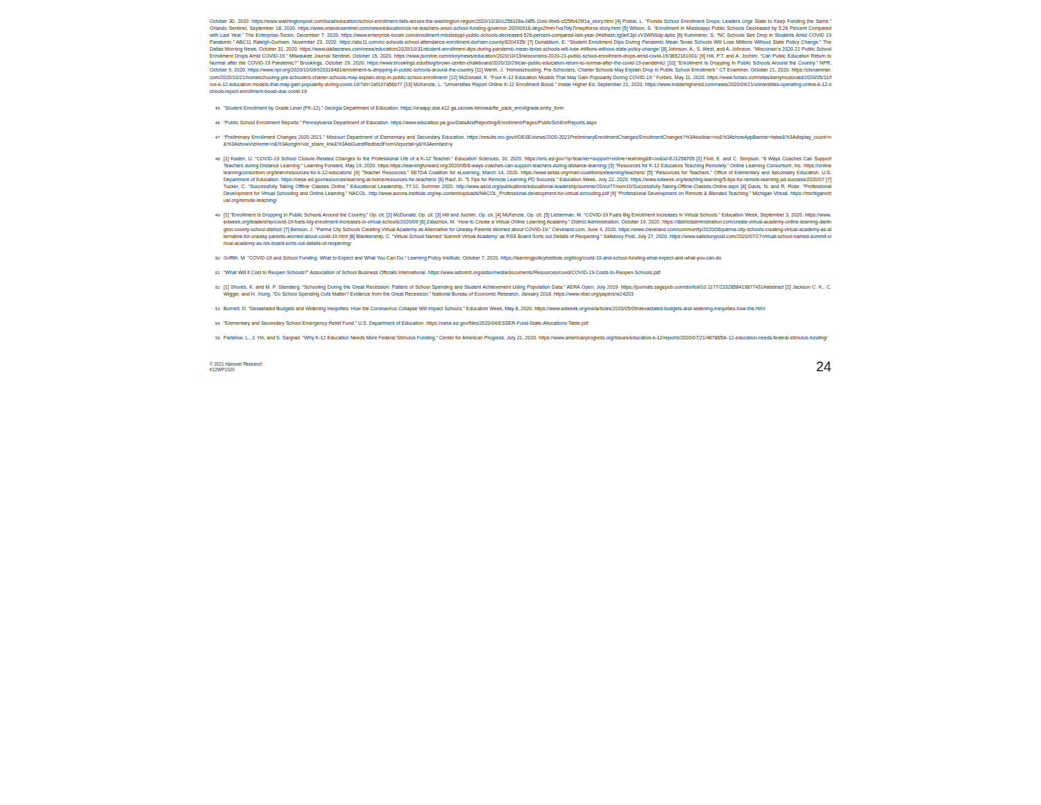October 30, 2020. https://www.washingtonpost.com/local/education/school-enrollment-falls-across-the-washington-region/2020/10/30/c256326a-08f5-11eb-9be6-cf25fb429f1a_story.html [4] Postal, L. “Florida School Enrollment Drops; Leaders Urge State to Keep Funding the Same.” Orlando Sentinel, September 18, 2020. https://www.orlandosentinel.com/news/education/os-ne-teachers-union-school-funding-governor-20200918-degx2hnm7va7bfy7lmepftorze-story.html [5] Wilson, S. “Enrollment in Mississippi Public Schools Decreased by 5.26 Percent Compared with Last Year.” The Enterprise-Tocsin, December 7, 2020. https://www.enterprise-tocsin.com/enrollment-mississippi-public-schools-decreased-526-percent-compared-last-year-0#sthash.tg0eK3pi.vV3WNSdp.dpbs [6] Kummerer, S. “NC Schools See Drop in Students Amid COVID 19 Pandemic.” ABC11 Raleigh-Durham, November 23, 2020. https://abc11.com/nc-schools-school-attendance-enrollment-durham-county/8204335/ [7] Donaldson, E. “Student Enrollment Dips During Pandemic Mean Texas Schools Will Lose Millions Without State Policy Change.” The Dallas Morning News, October 31, 2020. https://www.dallasnews.com/news/education/2020/10/31/student-enrollment-dips-during-pandemic-mean-texas-schools-will-lose-millions-without-state-policy-change/ [8] Johnson, A., S. West, and A. Johnson. “Wisconsin’s 2020-21 Public School Enrollment Drops Amid COVID-19.” Milwaukee Journal Sentinel, October 15, 2020. https://www.jsonline.com/story/news/education/2020/10/15/wisconsins-2020-21-public-school-enrollment-drops-amid-covid-19/3652161001/ [9] Hill, P.T. and A. Jochim. “Can Public Education Return to Normal after the COVID-19 Pandemic?” Brookings, October 29, 2020. https://www.brookings.edu/blog/brown-center-chalkboard/2020/10/29/can-public-education-return-to-normal-after-the-covid-19-pandemic/ [10] “Enrollment Is Dropping In Public Schools Around the Country.” NPR, October 9, 2020. https://www.npr.org/2020/10/09/920316481/enrollment-is-dropping-in-public-schools-around-the-country [11] Werth, J. “Homeschooling, Pre-Schoolers, Charter Schools May Explain Drop in Public School Enrollment.” CT Examiner, October 21, 2020. https://ctexaminer.com/2020/10/21/homeschooling-pre-schoolers-charter-schools-may-explain-drop-in-public-school-enrollment/ [12] McDonald, K. “Four K-12 Education Models That May Gain Popularity During COVID-19.” Forbes, May 11, 2020. https://www.forbes.com/sites/kerrymcdonald/2020/05/11/four-k-12-education-models-that-may-gain-popularity-during-covid-19/?sh=2ef107a56b77 [13] McKenzie, L. “Universities Report Online K-12 Enrollment Boost.” Inside Higher Ed, September 21, 2020. https://www.insidehighered.com/news/2020/09/21/universities-operating-online-k-12-schools-report-enrollment-boost-due-covid-19
45“Student Enrollment by Grade Level (PK-12).” Georgia Department of Education. https://oraapp.doe.k12.ga.us/ows-bin/owa/fte_pack_enrollgrade.entry_form
46“Public School Enrollment Reports.” Pennsylvania Department of Education. https://www.education.pa.gov/DataAndReporting/Enrollment/Pages/PublicSchEnrReports.aspx
47“Preliminary Enrollment Changes 2020-2021.” Missouri Department of Elementary and Secondary Education. https://results.mo.gov/t/DESE/views/2020-2021PreliminaryEnrollmentChanges/EnrollmentChanges?%3Atoolbar=no&%3AshowAppBanner=false&%3Adisplay_count=n&%3AshowVizHome=n&%3Aorigin=viz_share_link&%3AisGuestRedirectFromVizportal=y&%3Aembed=y
48[1] Kaden, U. “COVID-19 School Closure-Related Changes to the Professional Life of a K-12 Teacher.” Education Sciences, 10, 2020. https://eric.ed.gov/?q=teacher+support+online+learning&ft=on&id=EJ1258705 [2] Flott, E. and C. Simpson. “6 Ways Coaches Can Support Teachers during Distance Learning.” Learning Forward, May 19, 2020. https:https://learningforward.org/2020/05/6-ways-coaches-can-support-teachers-during-distance-learning/ [3] “Resources for K-12 Educators Teaching Remotely.” Online Learning Consortium, Inc. https://onlinelearningconsortium.org/learn/resources-for-k-12-educators/ [4] “Teacher Resources.” SETDA Coalition for eLearning, March 14, 2020. https://www.setda.org/main-coalitions/elearning/teachers/ [5] “Resources for Teachers.” Office of Elementary and Secondary Education, U.S. Department of Education. https://oese.ed.gov/resources/learning-at-home/resources-for-teachers/ [6] Rauf, D. “5 Tips for Remote Learning PD Success.” Education Week, July 22, 2020. https://www.edweek.org/teaching-learning/5-tips-for-remote-learning-pd-success/2020/07 [7] Tucker, C. “Successfully Taking Offline Classes Online.” Educational Leadership, 77:10, Summer 2020. http://www.ascd.org/publications/educational-leadership/summer20/vol77/num10/Successfully-Taking-Offline-Classes-Online.aspx [8] Davis, N. and R. Rose. “Professional Development for Virtual Schooling and Online Learning.” NACOL. http://www.aurora-institute.org/wp-content/uploads/NACOL_Professional-development-for-virtual-schooling.pdf [9] “Professional Development on Remote & Blended Teaching.” Michigan Virtual. https://michiganvirtual.org/remote-teaching/
49[1] “Enrollment Is Dropping In Public Schools Around the Country,” Op. cit. [2] McDonald, Op. cit. [3] Hill and Jochim, Op. cit. [4] McKenzie, Op. cit. [5] Lieberman, M. “COVID-19 Fuels Big Enrollment Increases in Virtual Schools.” Education Week, September 3, 2020. https://www.edweek.org/leadership/covid-19-fuels-big-enrollment-increases-in-virtual-schools/2020/09 [6] Zalaznick, M. “How to Create a Virtual Online Learning Academy.” District Administration, October 19, 2020. https://districtadministration.com/create-virtual-academy-online-learning-darlington-county-school-district/ [7] Benson, J. “Parma City Schools Creating Virtual Academy as Alternative for Uneasy Parents Worried about COVID-19.” Cleveland.com, June 4, 2020. https://www.cleveland.com/community/2020/06/parma-city-schools-creating-virtual-academy-as-alternative-for-uneasy-parents-worried-about-covid-19.html [8] Blankenship, C. “Virtual School Named ‘Summit Virtual Academy’ as RSS Board Sorts out Details of Reopening.” Salisbury Post, July 27, 2020. https://www.salisburypost.com/2020/07/27/virtual-school-named-summit-virtual-academy-as-rss-board-sorts-out-details-of-reopening/
50 Griffith, M. “COVID-19 and School Funding: What to Expect and What You Can Do.” Learning Policy Institute, October 7, 2020. https://learningpolicyinstitute.org/blog/covid-19-and-school-funding-what-expect-and-what-you-can-do
51“What Will it Cost to Reopen Schools?” Association of School Business Officials International. https://www.asbointl.org/asbo/media/documents/Resources/covid/COVID-19-Costs-to-Reopen-Schools.pdf
52[1] Shores, K. and M. P. Steinberg. “Schooling During the Great Recession: Patters of School Spending and Student Achievement Using Population Data.” AERA Open, July 2019. https://journals.sagepub.com/doi/full/10.1177/2332858419877431#abstract [2] Jackson C. K., C. Wigger, and H. Xiong. “Do School Spending Cuts Matter? Evidence from the Great Recession.” National Bureau of Economic Research, January 2018. https://www.nber.org/papers/w24203
53 Burnett, D. “Devastated Budgets and Widening Inequities: How the Coronavirus Collapse Will Impact Schools.” Education Week, May 8, 2020. https://www.edweek.org/ew/articles/2020/05/09/devastated-budgets-and-widening-inequities-how-the.html
54“Elementary and Secondary School Emergency Relief Fund.” U.S. Department of Education. https://oese.ed.gov/files/2020/04/ESSER-Fund-State-Allocations-Table.pdf
55 Partelow, L., J. Yin, and S. Sargrad. “Why K-12 Education Needs More Federal Stimulus Funding.” Center for American Progress, July 21, 2020. https://www.americanprogress.org/issues/education-k-12/reports/2020/07/21/487865/k-12-education-needs-federal-stimulus-funding/
© 2021 Hanover Research
K12WP1020
24